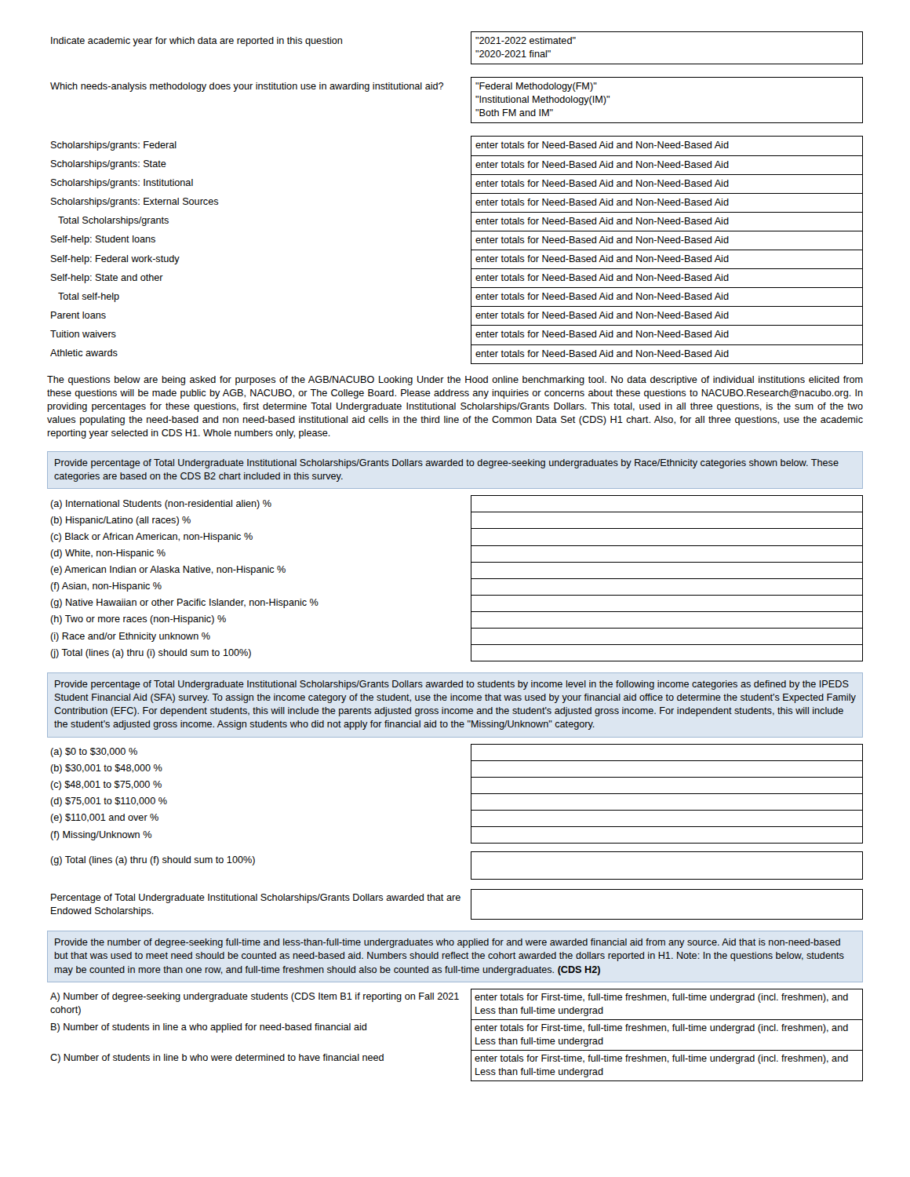| Indicate academic year for which data are reported in this question | "2021-2022 estimated" "2020-2021 final" |
| Which needs-analysis methodology does your institution use in awarding institutional aid? | "Federal Methodology(FM)" "Institutional Methodology(IM)" "Both FM and IM" |
| Scholarships/grants: Federal | enter totals for Need-Based Aid and Non-Need-Based Aid |
| Scholarships/grants: State | enter totals for Need-Based Aid and Non-Need-Based Aid |
| Scholarships/grants: Institutional | enter totals for Need-Based Aid and Non-Need-Based Aid |
| Scholarships/grants: External Sources | enter totals for Need-Based Aid and Non-Need-Based Aid |
| Total Scholarships/grants | enter totals for Need-Based Aid and Non-Need-Based Aid |
| Self-help: Student loans | enter totals for Need-Based Aid and Non-Need-Based Aid |
| Self-help: Federal work-study | enter totals for Need-Based Aid and Non-Need-Based Aid |
| Self-help: State and other | enter totals for Need-Based Aid and Non-Need-Based Aid |
| Total self-help | enter totals for Need-Based Aid and Non-Need-Based Aid |
| Parent loans | enter totals for Need-Based Aid and Non-Need-Based Aid |
| Tuition waivers | enter totals for Need-Based Aid and Non-Need-Based Aid |
| Athletic awards | enter totals for Need-Based Aid and Non-Need-Based Aid |
The questions below are being asked for purposes of the AGB/NACUBO Looking Under the Hood online benchmarking tool. No data descriptive of individual institutions elicited from these questions will be made public by AGB, NACUBO, or The College Board. Please address any inquiries or concerns about these questions to NACUBO.Research@nacubo.org. In providing percentages for these questions, first determine Total Undergraduate Institutional Scholarships/Grants Dollars. This total, used in all three questions, is the sum of the two values populating the need-based and non need-based institutional aid cells in the third line of the Common Data Set (CDS) H1 chart. Also, for all three questions, use the academic reporting year selected in CDS H1. Whole numbers only, please.
Provide percentage of Total Undergraduate Institutional Scholarships/Grants Dollars awarded to degree-seeking undergraduates by Race/Ethnicity categories shown below. These categories are based on the CDS B2 chart included in this survey.
| (a) International Students (non-residential alien) % | |
| (b) Hispanic/Latino (all races) % | |
| (c) Black or African American, non-Hispanic % | |
| (d) White, non-Hispanic % | |
| (e) American Indian or Alaska Native, non-Hispanic % | |
| (f) Asian, non-Hispanic % | |
| (g) Native Hawaiian or other Pacific Islander, non-Hispanic % | |
| (h) Two or more races (non-Hispanic) % | |
| (i) Race and/or Ethnicity unknown % | |
| (j) Total (lines (a) thru (i) should sum to 100%) | |
Provide percentage of Total Undergraduate Institutional Scholarships/Grants Dollars awarded to students by income level in the following income categories as defined by the IPEDS Student Financial Aid (SFA) survey. To assign the income category of the student, use the income that was used by your financial aid office to determine the student's Expected Family Contribution (EFC). For dependent students, this will include the parents adjusted gross income and the student's adjusted gross income. For independent students, this will include the student's adjusted gross income. Assign students who did not apply for financial aid to the "Missing/Unknown" category.
| (a) $0 to $30,000 % | |
| (b) $30,001 to $48,000 % | |
| (c) $48,001 to $75,000 % | |
| (d) $75,001 to $110,000 % | |
| (e) $110,001 and over % | |
| (f) Missing/Unknown % | |
| (g) Total (lines (a) thru (f) should sum to 100%) | |
| Percentage of Total Undergraduate Institutional Scholarships/Grants Dollars awarded that are Endowed Scholarships. | |
Provide the number of degree-seeking full-time and less-than-full-time undergraduates who applied for and were awarded financial aid from any source. Aid that is non-need-based but that was used to meet need should be counted as need-based aid. Numbers should reflect the cohort awarded the dollars reported in H1. Note: In the questions below, students may be counted in more than one row, and full-time freshmen should also be counted as full-time undergraduates. (CDS H2)
| A) Number of degree-seeking undergraduate students (CDS Item B1 if reporting on Fall 2021 cohort) | enter totals for First-time, full-time freshmen, full-time undergrad (incl. freshmen), and Less than full-time undergrad |
| B) Number of students in line a who applied for need-based financial aid | enter totals for First-time, full-time freshmen, full-time undergrad (incl. freshmen), and Less than full-time undergrad |
| C) Number of students in line b who were determined to have financial need | enter totals for First-time, full-time freshmen, full-time undergrad (incl. freshmen), and Less than full-time undergrad |